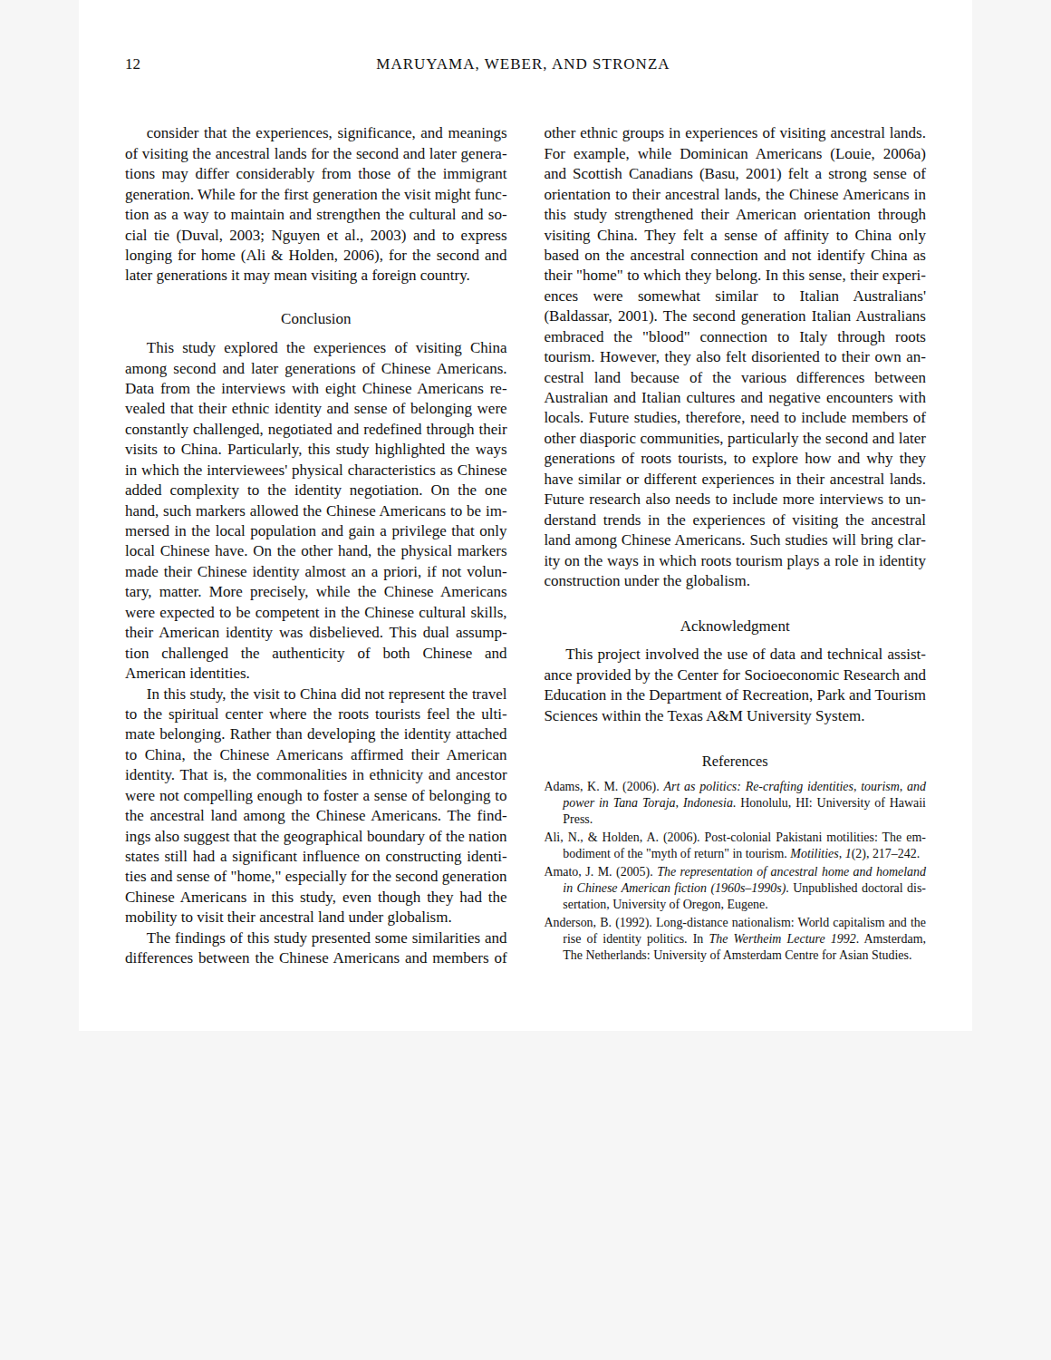12
Maruyama, Weber, and Stronza
consider that the experiences, significance, and meanings of visiting the ancestral lands for the second and later generations may differ considerably from those of the immigrant generation. While for the first generation the visit might function as a way to maintain and strengthen the cultural and social tie (Duval, 2003; Nguyen et al., 2003) and to express longing for home (Ali & Holden, 2006), for the second and later generations it may mean visiting a foreign country.
Conclusion
This study explored the experiences of visiting China among second and later generations of Chinese Americans. Data from the interviews with eight Chinese Americans revealed that their ethnic identity and sense of belonging were constantly challenged, negotiated and redefined through their visits to China. Particularly, this study highlighted the ways in which the interviewees' physical characteristics as Chinese added complexity to the identity negotiation. On the one hand, such markers allowed the Chinese Americans to be immersed in the local population and gain a privilege that only local Chinese have. On the other hand, the physical markers made their Chinese identity almost an a priori, if not voluntary, matter. More precisely, while the Chinese Americans were expected to be competent in the Chinese cultural skills, their American identity was disbelieved. This dual assumption challenged the authenticity of both Chinese and American identities.
In this study, the visit to China did not represent the travel to the spiritual center where the roots tourists feel the ultimate belonging. Rather than developing the identity attached to China, the Chinese Americans affirmed their American identity. That is, the commonalities in ethnicity and ancestor were not compelling enough to foster a sense of belonging to the ancestral land among the Chinese Americans. The findings also suggest that the geographical boundary of the nation states still had a significant influence on constructing identities and sense of "home," especially for the second generation Chinese Americans in this study, even though they had the mobility to visit their ancestral land under globalism.
The findings of this study presented some similarities and differences between the Chinese Americans and members of other ethnic groups in experiences of visiting ancestral lands. For example, while Dominican Americans (Louie, 2006a) and Scottish Canadians (Basu, 2001) felt a strong sense of orientation to their ancestral lands, the Chinese Americans in this study strengthened their American orientation through visiting China. They felt a sense of affinity to China only based on the ancestral connection and not identify China as their "home" to which they belong. In this sense, their experiences were somewhat similar to Italian Australians' (Baldassar, 2001). The second generation Italian Australians embraced the "blood" connection to Italy through roots tourism. However, they also felt disoriented to their own ancestral land because of the various differences between Australian and Italian cultures and negative encounters with locals. Future studies, therefore, need to include members of other diasporic communities, particularly the second and later generations of roots tourists, to explore how and why they have similar or different experiences in their ancestral lands. Future research also needs to include more interviews to understand trends in the experiences of visiting the ancestral land among Chinese Americans. Such studies will bring clarity on the ways in which roots tourism plays a role in identity construction under the globalism.
Acknowledgment
This project involved the use of data and technical assistance provided by the Center for Socioeconomic Research and Education in the Department of Recreation, Park and Tourism Sciences within the Texas A&M University System.
References
Adams, K. M. (2006). Art as politics: Re-crafting identities, tourism, and power in Tana Toraja, Indonesia. Honolulu, HI: University of Hawaii Press.
Ali, N., & Holden, A. (2006). Post-colonial Pakistani motilities: The embodiment of the "myth of return" in tourism. Motilities, 1(2), 217–242.
Amato, J. M. (2005). The representation of ancestral home and homeland in Chinese American fiction (1960s–1990s). Unpublished doctoral dissertation, University of Oregon, Eugene.
Anderson, B. (1992). Long-distance nationalism: World capitalism and the rise of identity politics. In The Wertheim Lecture 1992. Amsterdam, The Netherlands: University of Amsterdam Centre for Asian Studies.